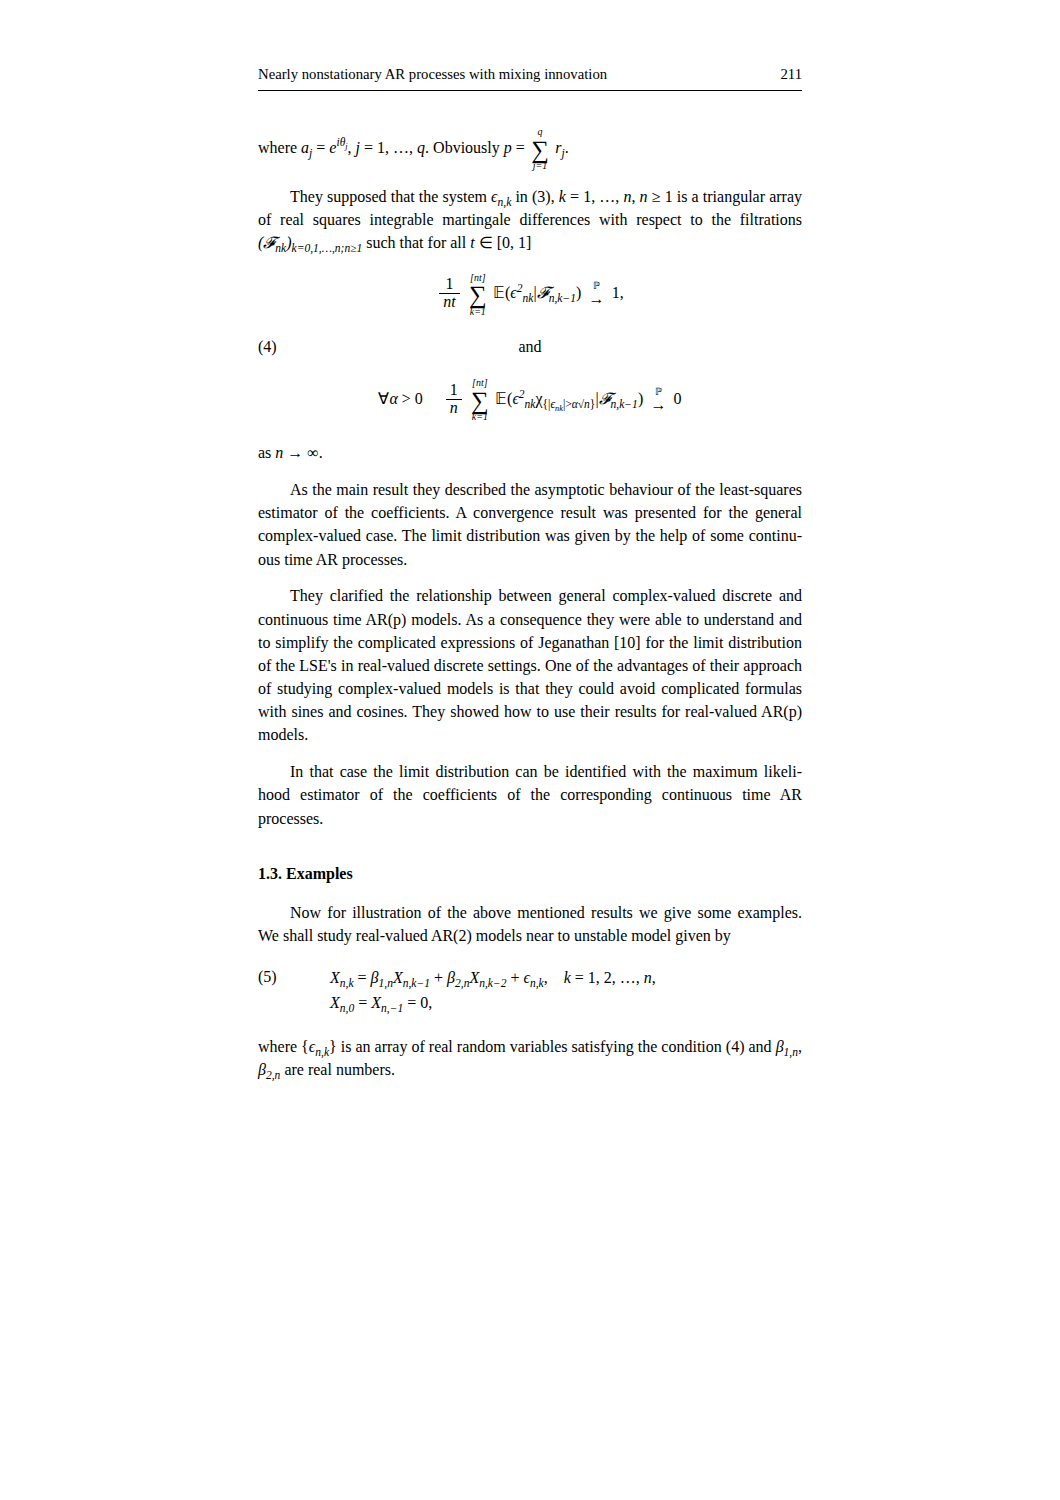Nearly nonstationary AR processes with mixing innovation 211
where aj = eiθj, j = 1, …, q. Obviously p = q∑j=1 rj.
They supposed that the system ϵn,k in (3), k = 1, …, n, n ≥ 1 is a triangular array of real squares integrable martingale differences with respect to the filtrations (𝓕nk)k=0,1,…,n;n≥1 such that for all t ∈ [0, 1]
1 nt [nt]∑k=1 𝔼(ϵ2nk|𝓕n,k−1) ℙ→ 1,
(4)
and
∀α > 0 1 n [nt]∑k=1 𝔼(ϵ2nk χ{|ϵnk|>α√n}|𝓕n,k−1) ℙ→ 0
as n → ∞.
As the main result they described the asymptotic behaviour of the least-squares estimator of the coefficients. A convergence result was presented for the general complex-valued case. The limit distribution was given by the help of some continuous time AR processes.
They clarified the relationship between general complex-valued discrete and continuous time AR(p) models. As a consequence they were able to understand and to simplify the complicated expressions of Jeganathan [10] for the limit distribution of the LSE's in real-valued discrete settings. One of the advantages of their approach of studying complex-valued models is that they could avoid complicated formulas with sines and cosines. They showed how to use their results for real-valued AR(p) models.
In that case the limit distribution can be identified with the maximum likelihood estimator of the coefficients of the corresponding continuous time AR processes.
1.3. Examples
Now for illustration of the above mentioned results we give some examples. We shall study real-valued AR(2) models near to unstable model given by
(5)
Xn,k = β1,nXn,k−1 + β2,nXn,k−2 + ϵn,k, k = 1, 2, …, n,
Xn,0 = Xn,−1 = 0,
where {ϵn,k} is an array of real random variables satisfying the condition (4) and β1,n, β2,n are real numbers.